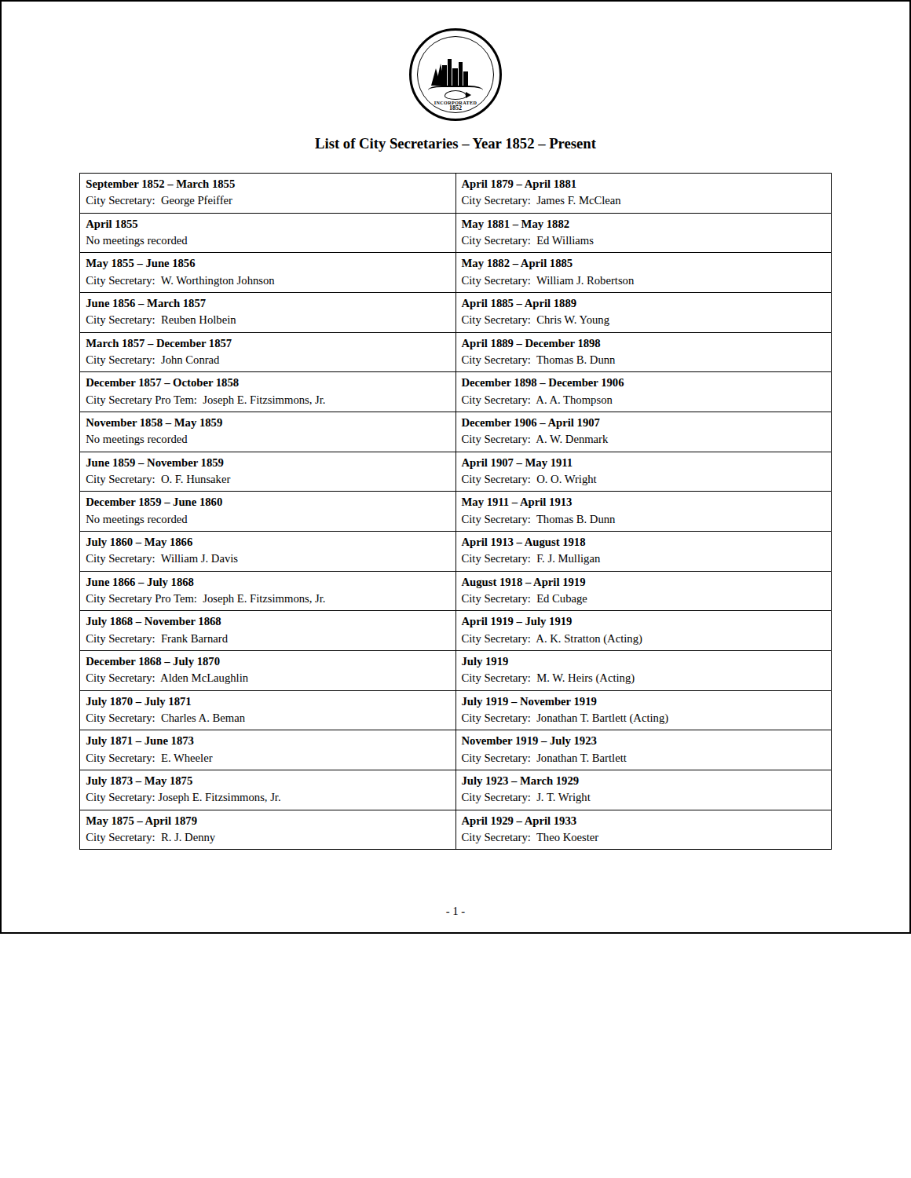INCORPORATED
1852
List of City Secretaries – Year 1852 – Present
| September 1852 – March 1855 City Secretary: George Pfeiffer | April 1879 – April 1881 City Secretary: James F. McClean |
| April 1855 No meetings recorded | May 1881 – May 1882 City Secretary: Ed Williams |
| May 1855 – June 1856 City Secretary: W. Worthington Johnson | May 1882 – April 1885 City Secretary: William J. Robertson |
| June 1856 – March 1857 City Secretary: Reuben Holbein | April 1885 – April 1889 City Secretary: Chris W. Young |
| March 1857 – December 1857 City Secretary: John Conrad | April 1889 – December 1898 City Secretary: Thomas B. Dunn |
| December 1857 – October 1858 City Secretary Pro Tem: Joseph E. Fitzsimmons, Jr. | December 1898 – December 1906 City Secretary: A. A. Thompson |
| November 1858 – May 1859 No meetings recorded | December 1906 – April 1907 City Secretary: A. W. Denmark |
| June 1859 – November 1859 City Secretary: O. F. Hunsaker | April 1907 – May 1911 City Secretary: O. O. Wright |
| December 1859 – June 1860 No meetings recorded | May 1911 – April 1913 City Secretary: Thomas B. Dunn |
| July 1860 – May 1866 City Secretary: William J. Davis | April 1913 – August 1918 City Secretary: F. J. Mulligan |
| June 1866 – July 1868 City Secretary Pro Tem: Joseph E. Fitzsimmons, Jr. | August 1918 – April 1919 City Secretary: Ed Cubage |
| July 1868 – November 1868 City Secretary: Frank Barnard | April 1919 – July 1919 City Secretary: A. K. Stratton (Acting) |
| December 1868 – July 1870 City Secretary: Alden McLaughlin | July 1919 City Secretary: M. W. Heirs (Acting) |
| July 1870 – July 1871 City Secretary: Charles A. Beman | July 1919 – November 1919 City Secretary: Jonathan T. Bartlett (Acting) |
| July 1871 – June 1873 City Secretary: E. Wheeler | November 1919 – July 1923 City Secretary: Jonathan T. Bartlett |
| July 1873 – May 1875 City Secretary: Joseph E. Fitzsimmons, Jr. | July 1923 – March 1929 City Secretary: J. T. Wright |
| May 1875 – April 1879 City Secretary: R. J. Denny | April 1929 – April 1933 City Secretary: Theo Koester |
- 1 -